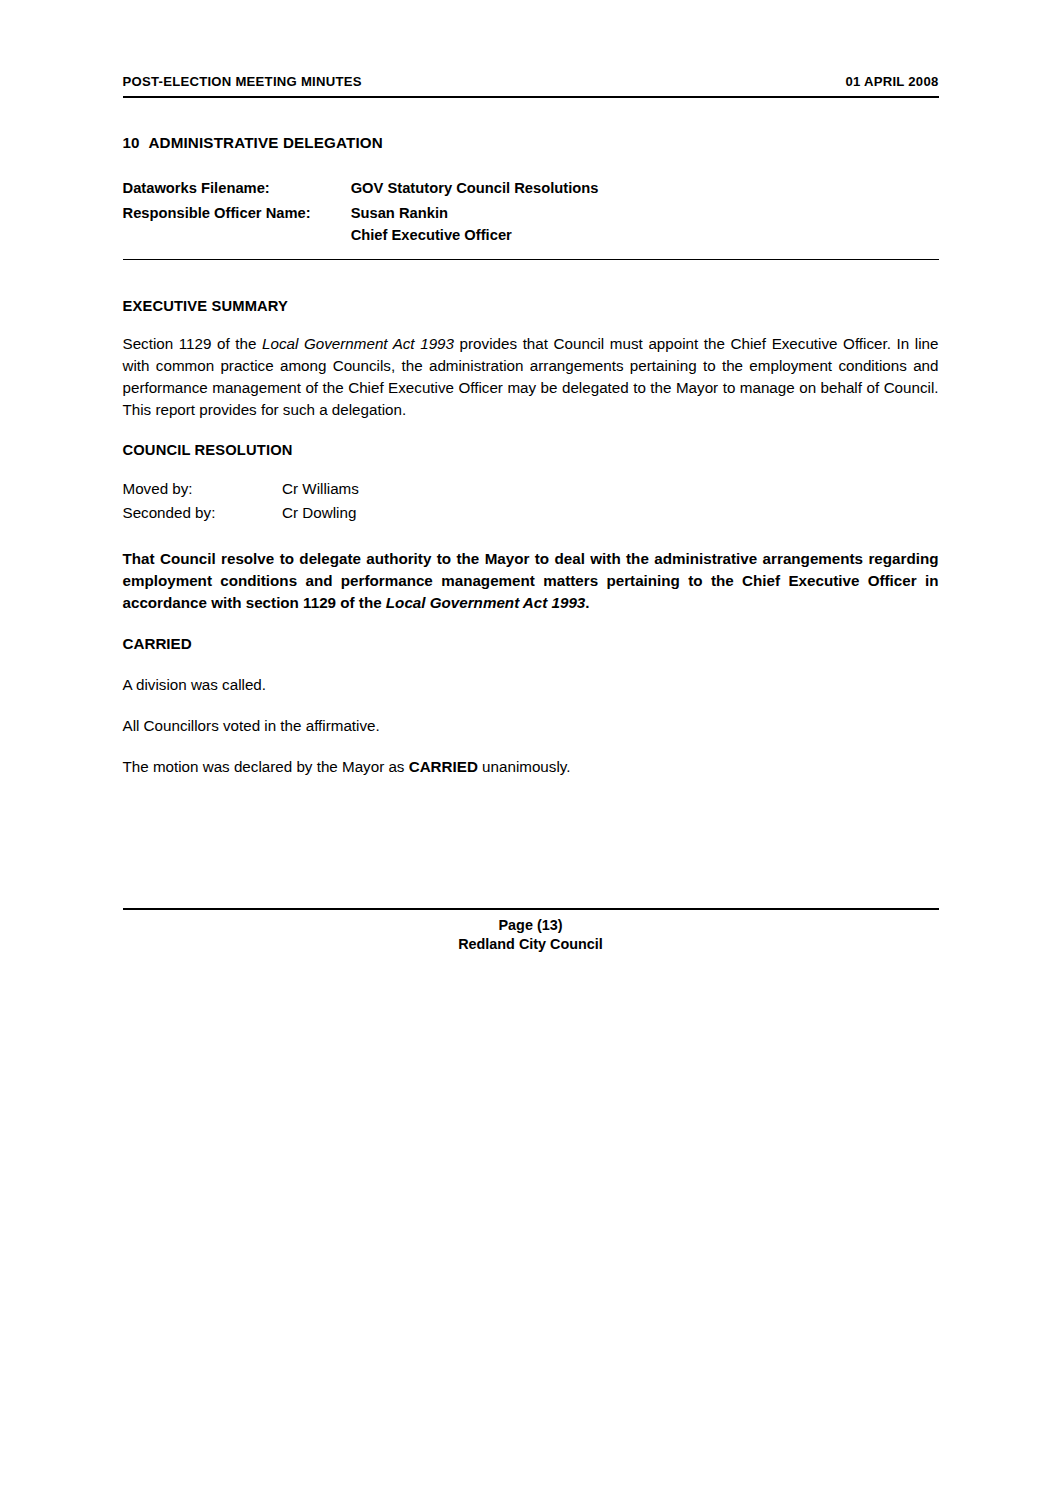POST-ELECTION MEETING MINUTES 01 APRIL 2008
10 ADMINISTRATIVE DELEGATION
| Dataworks Filename: | GOV Statutory Council Resolutions |
| Responsible Officer Name: | Susan Rankin Chief Executive Officer |
EXECUTIVE SUMMARY
Section 1129 of the Local Government Act 1993 provides that Council must appoint the Chief Executive Officer. In line with common practice among Councils, the administration arrangements pertaining to the employment conditions and performance management of the Chief Executive Officer may be delegated to the Mayor to manage on behalf of Council. This report provides for such a delegation.
COUNCIL RESOLUTION
| Moved by: | Cr Williams |
| Seconded by: | Cr Dowling |
That Council resolve to delegate authority to the Mayor to deal with the administrative arrangements regarding employment conditions and performance management matters pertaining to the Chief Executive Officer in accordance with section 1129 of the Local Government Act 1993.
CARRIED
A division was called.
All Councillors voted in the affirmative.
The motion was declared by the Mayor as CARRIED unanimously.
Page (13)
Redland City Council